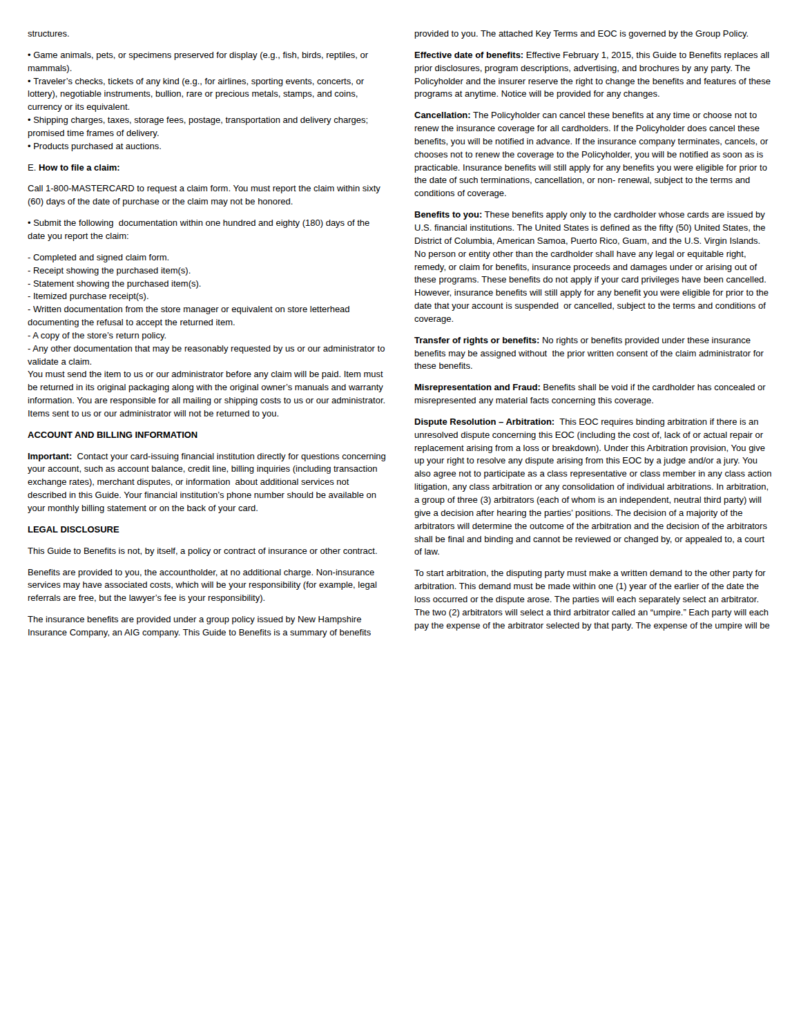structures.
Game animals, pets, or specimens preserved for display (e.g., fish, birds, reptiles, or mammals).
Traveler’s checks, tickets of any kind (e.g., for airlines, sporting events, concerts, or lottery), negotiable instruments, bullion, rare or precious metals, stamps, and coins, currency or its equivalent.
Shipping charges, taxes, storage fees, postage, transportation and delivery charges; promised time frames of delivery.
Products purchased at auctions.
E. How to file a claim:
Call 1-800-MASTERCARD to request a claim form. You must report the claim within sixty (60) days of the date of purchase or the claim may not be honored.
Submit the following documentation within one hundred and eighty (180) days of the date you report the claim:
- Completed and signed claim form.
- Receipt showing the purchased item(s).
- Statement showing the purchased item(s).
- Itemized purchase receipt(s).
- Written documentation from the store manager or equivalent on store letterhead documenting the refusal to accept the returned item.
- A copy of the store’s return policy.
- Any other documentation that may be reasonably requested by us or our administrator to validate a claim.
You must send the item to us or our administrator before any claim will be paid. Item must be returned in its original packaging along with the original owner’s manuals and warranty information. You are responsible for all mailing or shipping costs to us or our administrator. Items sent to us or our administrator will not be returned to you.
Account and Billing Information
Important: Contact your card-issuing financial institution directly for questions concerning your account, such as account balance, credit line, billing inquiries (including transaction exchange rates), merchant disputes, or information about additional services not described in this Guide. Your financial institution’s phone number should be available on your monthly billing statement or on the back of your card.
Legal Disclosure
This Guide to Benefits is not, by itself, a policy or contract of insurance or other contract.
Benefits are provided to you, the accountholder, at no additional charge. Non-insurance services may have associated costs, which will be your responsibility (for example, legal referrals are free, but the lawyer’s fee is your responsibility).
The insurance benefits are provided under a group policy issued by New Hampshire Insurance Company, an AIG company. This Guide to Benefits is a summary of benefits provided to you. The attached Key Terms and EOC is governed by the Group Policy.
Effective date of benefits: Effective February 1, 2015, this Guide to Benefits replaces all prior disclosures, program descriptions, advertising, and brochures by any party. The Policyholder and the insurer reserve the right to change the benefits and features of these programs at anytime. Notice will be provided for any changes.
Cancellation: The Policyholder can cancel these benefits at any time or choose not to renew the insurance coverage for all cardholders. If the Policyholder does cancel these benefits, you will be notified in advance. If the insurance company terminates, cancels, or chooses not to renew the coverage to the Policyholder, you will be notified as soon as is practicable. Insurance benefits will still apply for any benefits you were eligible for prior to the date of such terminations, cancellation, or non- renewal, subject to the terms and conditions of coverage.
Benefits to you: These benefits apply only to the cardholder whose cards are issued by U.S. financial institutions. The United States is defined as the fifty (50) United States, the District of Columbia, American Samoa, Puerto Rico, Guam, and the U.S. Virgin Islands. No person or entity other than the cardholder shall have any legal or equitable right, remedy, or claim for benefits, insurance proceeds and damages under or arising out of these programs. These benefits do not apply if your card privileges have been cancelled. However, insurance benefits will still apply for any benefit you were eligible for prior to the date that your account is suspended or cancelled, subject to the terms and conditions of coverage.
Transfer of rights or benefits: No rights or benefits provided under these insurance benefits may be assigned without the prior written consent of the claim administrator for these benefits.
Misrepresentation and Fraud: Benefits shall be void if the cardholder has concealed or misrepresented any material facts concerning this coverage.
Dispute Resolution – Arbitration: This EOC requires binding arbitration if there is an unresolved dispute concerning this EOC (including the cost of, lack of or actual repair or replacement arising from a loss or breakdown). Under this Arbitration provision, You give up your right to resolve any dispute arising from this EOC by a judge and/or a jury. You also agree not to participate as a class representative or class member in any class action litigation, any class arbitration or any consolidation of individual arbitrations. In arbitration, a group of three (3) arbitrators (each of whom is an independent, neutral third party) will give a decision after hearing the parties’ positions. The decision of a majority of the arbitrators will determine the outcome of the arbitration and the decision of the arbitrators shall be final and binding and cannot be reviewed or changed by, or appealed to, a court of law.
To start arbitration, the disputing party must make a written demand to the other party for arbitration. This demand must be made within one (1) year of the earlier of the date the loss occurred or the dispute arose. The parties will each separately select an arbitrator. The two (2) arbitrators will select a third arbitrator called an “umpire.” Each party will each pay the expense of the arbitrator selected by that party. The expense of the umpire will be